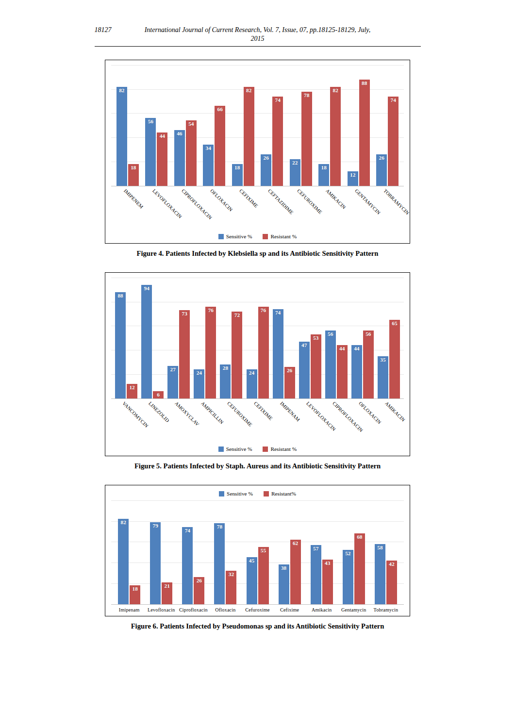18127
International Journal of Current Research, Vol. 7, Issue, 07, pp.18125-18129, July, 2015
82
18
56
44
46
54
34
66
18
82
26
74
22
78
18
82
12
88
26
74
IMIPENEM
LEVOFLOXACIN
CIPROFLOXACIN
OFLOXACIN
CEFIXIME
CEFTAZIDIME
CEFUROXIME
AMIKACIN
GENTAMYCIN
TOBRAMYCIN
Sensitive % Resistant %
Figure 4. Patients Infected by Klebsiella sp and its Antibiotic Sensitivity Pattern
88
12
94
6
27
73
24
76
28
72
24
76
74
26
47
53
56
44
44
56
35
65
VANCOMYCIN
LINEZOLID
AMOXYCLAV
AMPICILLIN
CEFUROXIME
CEFIXIME
IMIPENAM
LEVOFLOXACIN
CIPROFLOXACIN
OFLOXACIN
AMIKACIN
Sensitive % Resistant %
Figure 5. Patients Infected by Staph. Aureus and its Antibiotic Sensitivity Pattern
Sensitive % Resistant%
82
18
79
21
74
26
78
32
45
55
38
62
57
43
52
68
58
42
Imipenam
Levofloxacin
Ciprofloxacin
Ofloxacin
Cefuroxime
Cefixime
Amikacin
Gentamycin
Tobramycin
Figure 6. Patients Infected by Pseudomonas sp and its Antibiotic Sensitivity Pattern